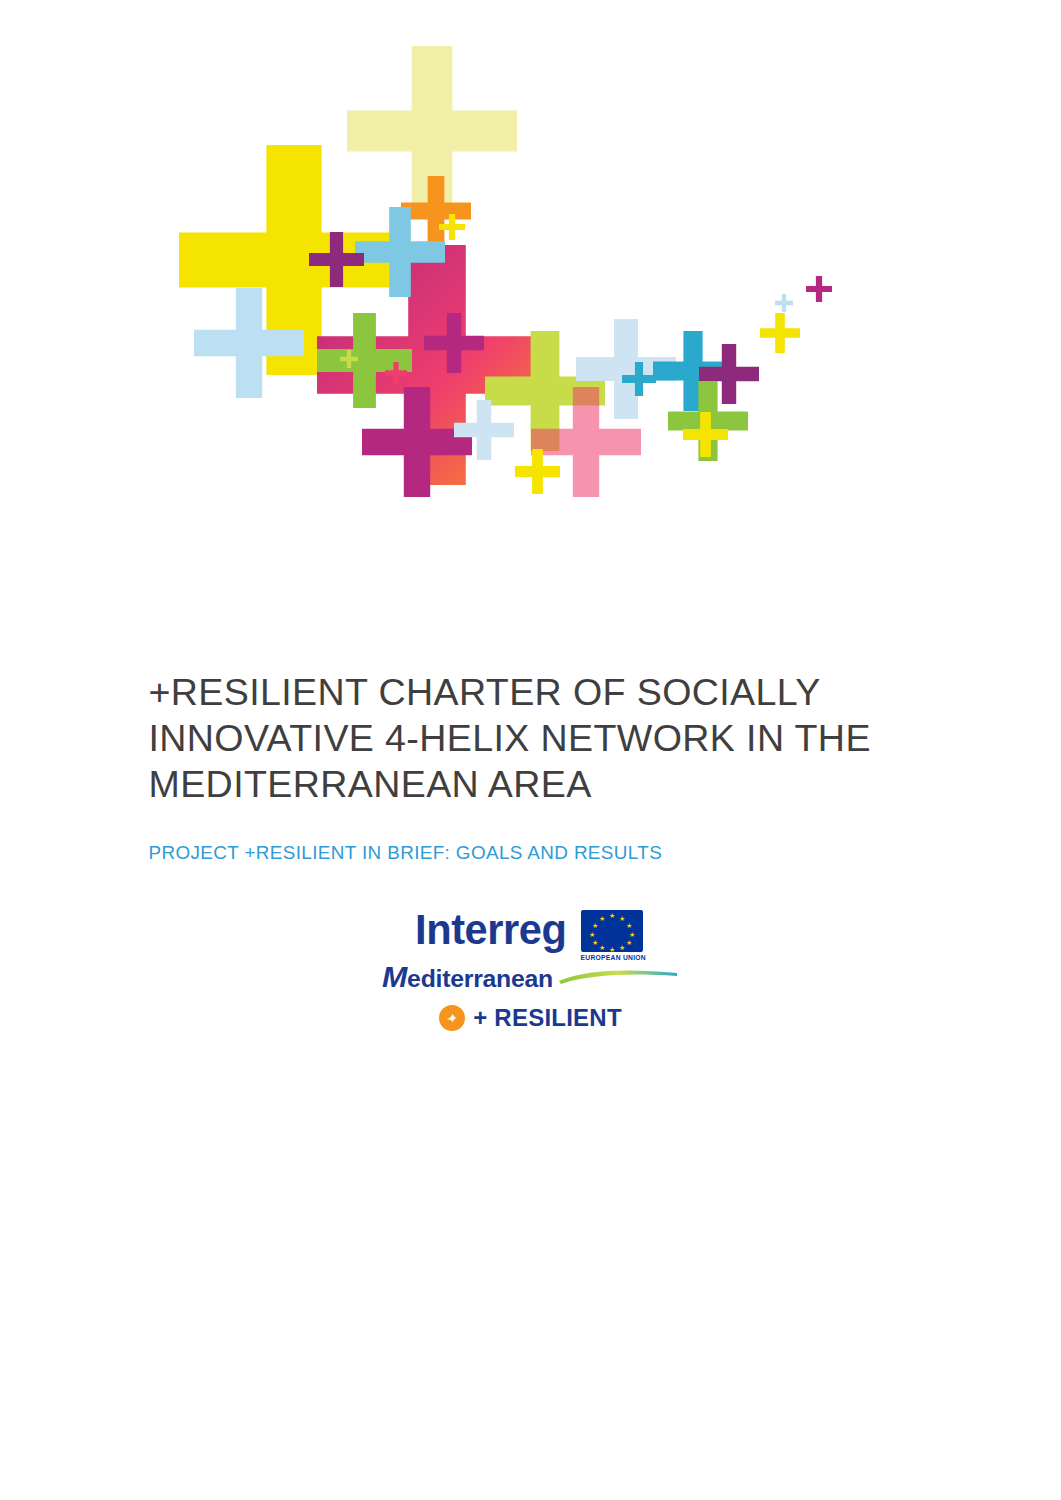+Resilient Charter of Socially Innovative 4-Helix Network in the Mediterranean Area
Project +Resilient in brief: goals and results
Interreg
★ ★ ★ ★ ★ ★ ★ ★ ★ ★ ★ ★
EUROPEAN UNION
Mediterranean
+ RESILIENT